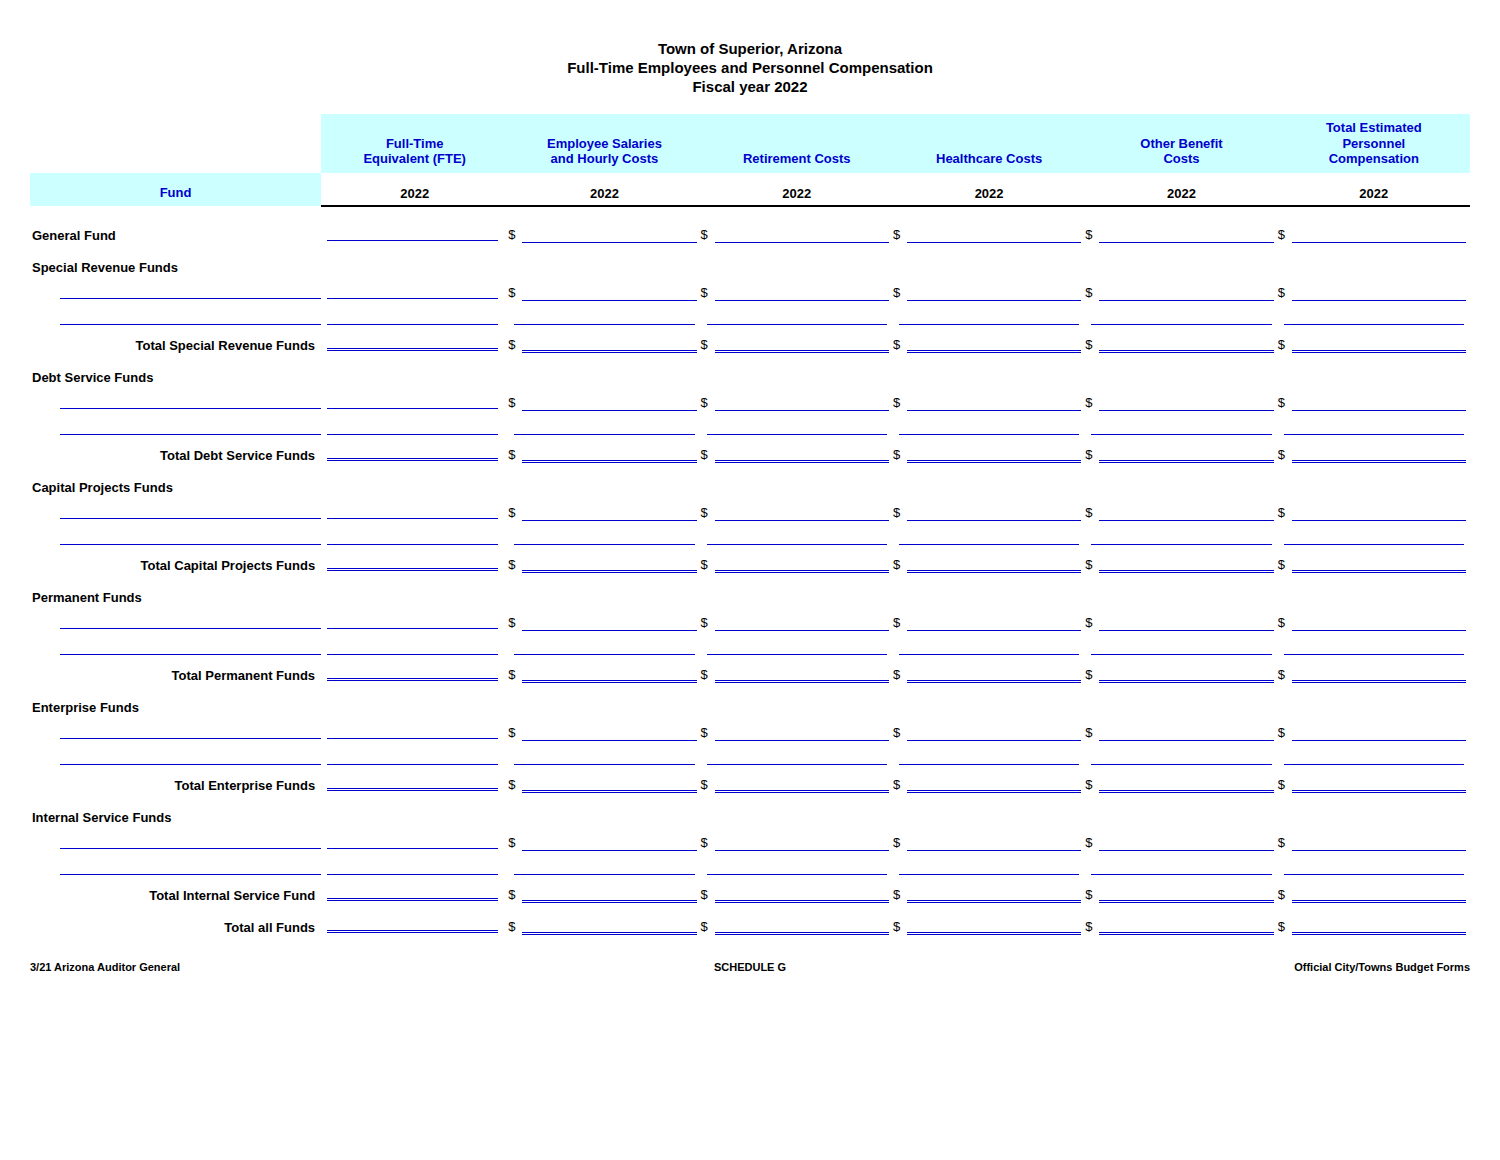Town of Superior, Arizona
Full-Time Employees and Personnel Compensation
Fiscal year 2022
| | Full-Time Equivalent (FTE) | Employee Salaries and Hourly Costs | Retirement Costs | Healthcare Costs | Other Benefit Costs | Total Estimated Personnel Compensation |
| --- | --- | --- | --- | --- | --- | --- |
| Fund | 2022 | 2022 | 2022 | 2022 | 2022 | 2022 |
| General Fund | | $ | $ | $ | $ | $ |
| Special Revenue Funds | | | | | | |
| | | $ | $ | $ | $ | $ |
| Total Special Revenue Funds | | $ | $ | $ | $ | $ |
| Debt Service Funds | | | | | | |
| | | $ | $ | $ | $ | $ |
| Total Debt Service Funds | | $ | $ | $ | $ | $ |
| Capital Projects Funds | | | | | | |
| | | $ | $ | $ | $ | $ |
| Total Capital Projects Funds | | $ | $ | $ | $ | $ |
| Permanent Funds | | | | | | |
| | | $ | $ | $ | $ | $ |
| Total Permanent Funds | | $ | $ | $ | $ | $ |
| Enterprise Funds | | | | | | |
| | | $ | $ | $ | $ | $ |
| Total Enterprise Funds | | $ | $ | $ | $ | $ |
| Internal Service Funds | | | | | | |
| | | $ | $ | $ | $ | $ |
| Total Internal Service Fund | | $ | $ | $ | $ | $ |
| Total all Funds | | $ | $ | $ | $ | $ |
3/21 Arizona Auditor General
SCHEDULE G
Official City/Towns Budget Forms